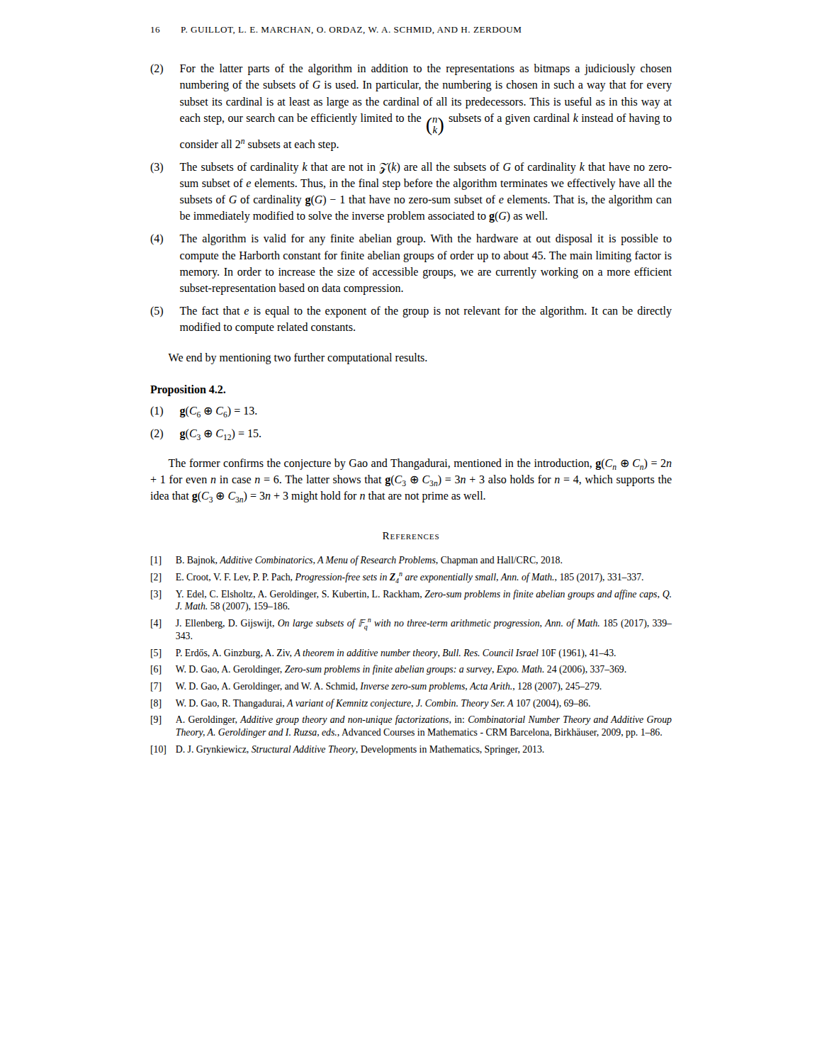16 P. GUILLOT, L. E. MARCHAN, O. ORDAZ, W. A. SCHMID, AND H. ZERDOUM
(2) For the latter parts of the algorithm in addition to the representations as bitmaps a judiciously chosen numbering of the subsets of G is used. In particular, the numbering is chosen in such a way that for every subset its cardinal is at least as large as the cardinal of all its predecessors. This is useful as in this way at each step, our search can be efficiently limited to the (nk) subsets of a given cardinal k instead of having to consider all 2n subsets at each step.
(3) The subsets of cardinality k that are not in 𝒵(k) are all the subsets of G of cardinality k that have no zero-sum subset of e elements. Thus, in the final step before the algorithm terminates we effectively have all the subsets of G of cardinality g(G) − 1 that have no zero-sum subset of e elements. That is, the algorithm can be immediately modified to solve the inverse problem associated to g(G) as well.
(4) The algorithm is valid for any finite abelian group. With the hardware at out disposal it is possible to compute the Harborth constant for finite abelian groups of order up to about 45. The main limiting factor is memory. In order to increase the size of accessible groups, we are currently working on a more efficient subset-representation based on data compression.
(5) The fact that e is equal to the exponent of the group is not relevant for the algorithm. It can be directly modified to compute related constants.
We end by mentioning two further computational results.
Proposition 4.2.
(1) g(C6 ⊕ C6) = 13.
(2) g(C3 ⊕ C12) = 15.
The former confirms the conjecture by Gao and Thangadurai, mentioned in the introduction, g(Cn ⊕ Cn) = 2n + 1 for even n in case n = 6. The latter shows that g(C3 ⊕ C3n) = 3n + 3 also holds for n = 4, which supports the idea that g(C3 ⊕ C3n) = 3n + 3 might hold for n that are not prime as well.
References
[1] B. Bajnok, Additive Combinatorics, A Menu of Research Problems, Chapman and Hall/CRC, 2018.
[2] E. Croot, V. F. Lev, P. P. Pach, Progression-free sets in Z4n are exponentially small, Ann. of Math., 185 (2017), 331–337.
[3] Y. Edel, C. Elsholtz, A. Geroldinger, S. Kubertin, L. Rackham, Zero-sum problems in finite abelian groups and affine caps, Q. J. Math. 58 (2007), 159–186.
[4] J. Ellenberg, D. Gijswijt, On large subsets of 𝔽qn with no three-term arithmetic progression, Ann. of Math. 185 (2017), 339–343.
[5] P. Erdős, A. Ginzburg, A. Ziv, A theorem in additive number theory, Bull. Res. Council Israel 10F (1961), 41–43.
[6] W. D. Gao, A. Geroldinger, Zero-sum problems in finite abelian groups: a survey, Expo. Math. 24 (2006), 337–369.
[7] W. D. Gao, A. Geroldinger, and W. A. Schmid, Inverse zero-sum problems, Acta Arith., 128 (2007), 245–279.
[8] W. D. Gao, R. Thangadurai, A variant of Kemnitz conjecture, J. Combin. Theory Ser. A 107 (2004), 69–86.
[9] A. Geroldinger, Additive group theory and non-unique factorizations, in: Combinatorial Number Theory and Additive Group Theory, A. Geroldinger and I. Ruzsa, eds., Advanced Courses in Mathematics - CRM Barcelona, Birkhäuser, 2009, pp. 1–86.
[10] D. J. Grynkiewicz, Structural Additive Theory, Developments in Mathematics, Springer, 2013.